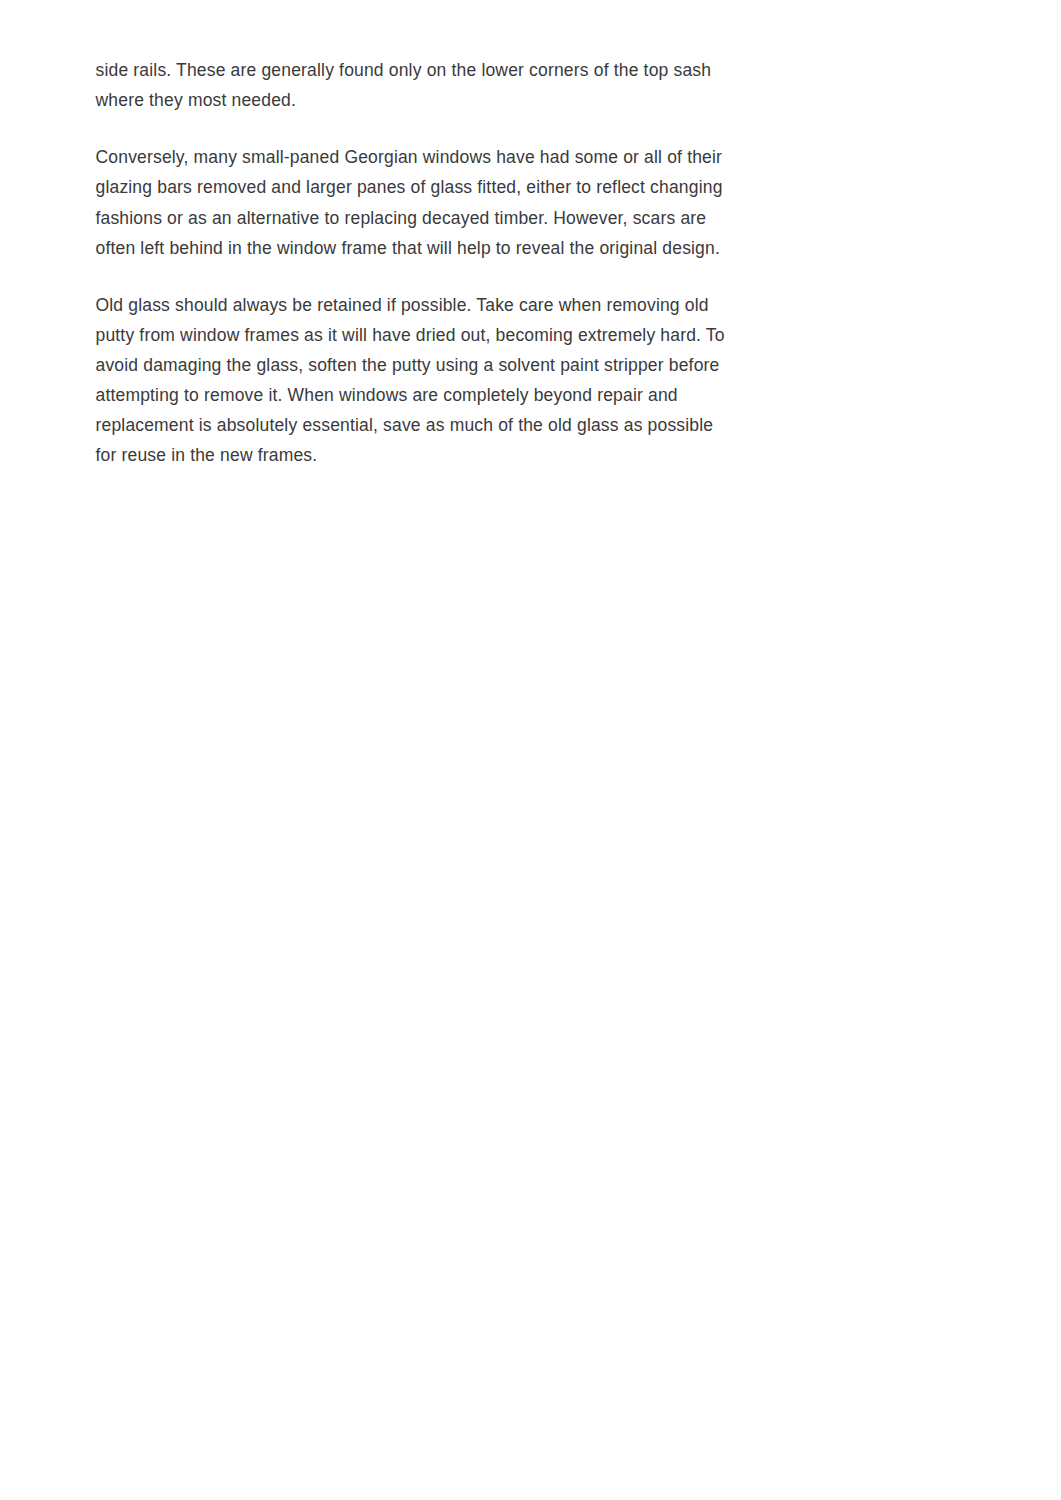side rails. These are generally found only on the lower corners of the top sash where they most needed.
Conversely, many small-paned Georgian windows have had some or all of their glazing bars removed and larger panes of glass fitted, either to reflect changing fashions or as an alternative to replacing decayed timber. However, scars are often left behind in the window frame that will help to reveal the original design.
Old glass should always be retained if possible. Take care when removing old putty from window frames as it will have dried out, becoming extremely hard. To avoid damaging the glass, soften the putty using a solvent paint stripper before attempting to remove it. When windows are completely beyond repair and replacement is absolutely essential, save as much of the old glass as possible for reuse in the new frames.